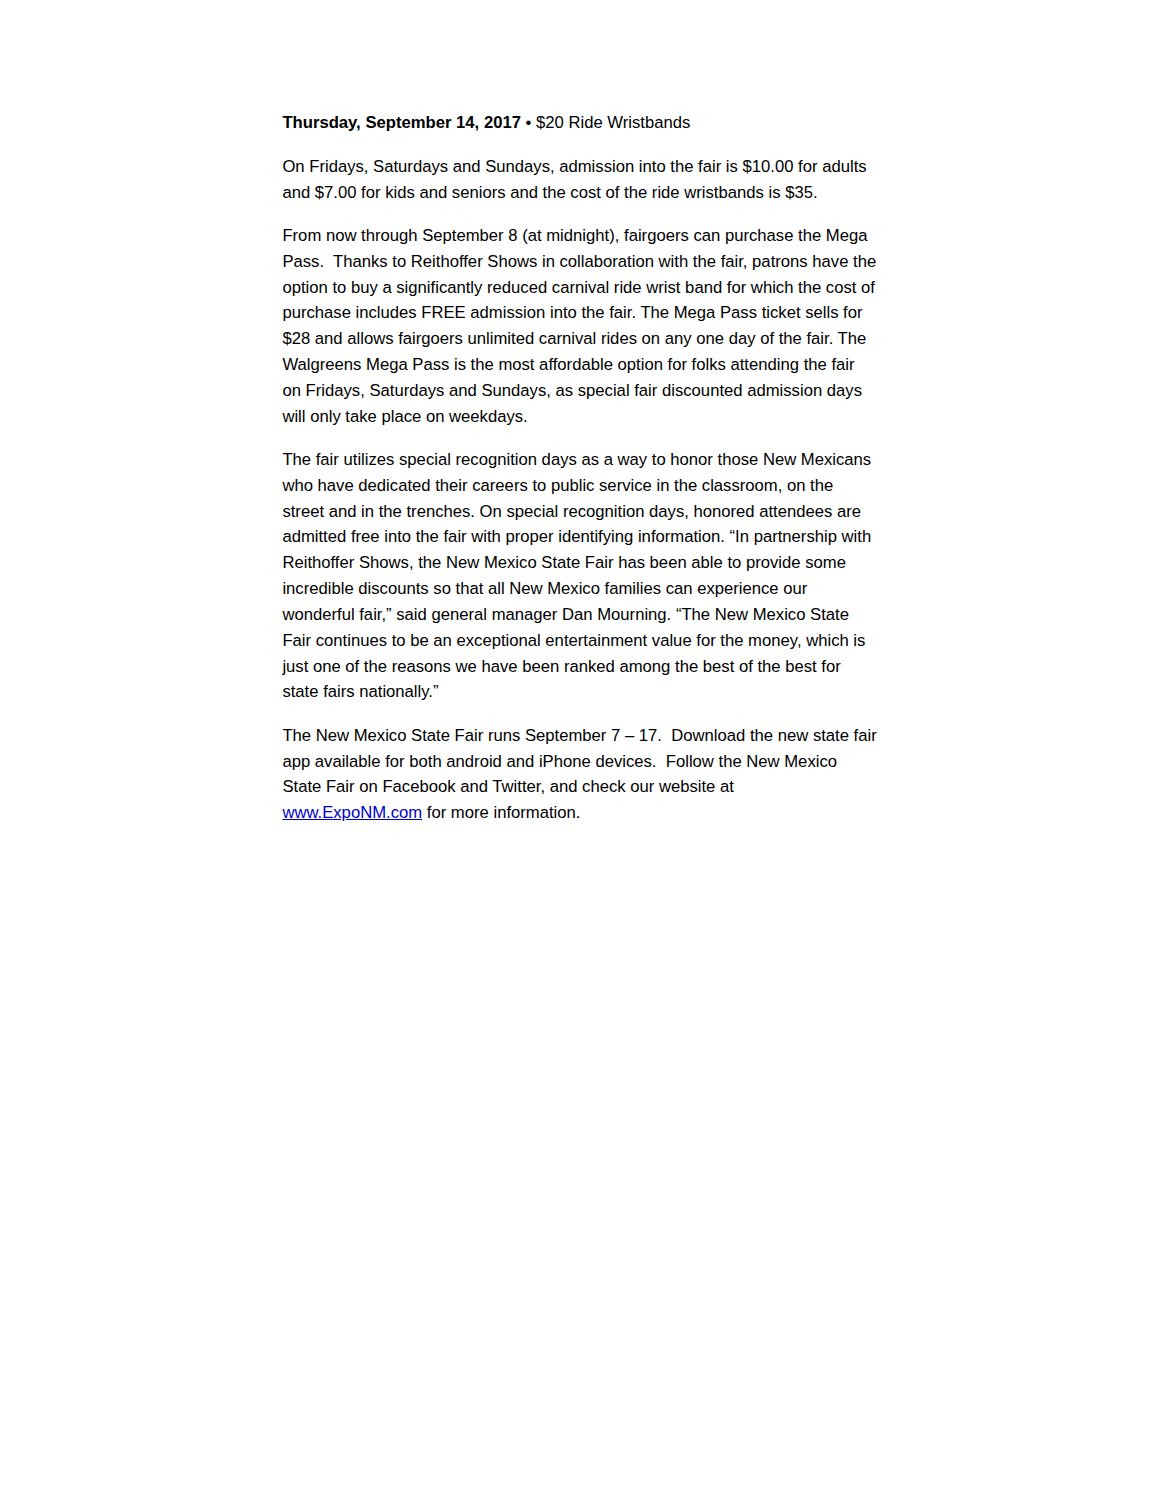Thursday, September 14, 2017 • $20 Ride Wristbands
On Fridays, Saturdays and Sundays, admission into the fair is $10.00 for adults and $7.00 for kids and seniors and the cost of the ride wristbands is $35.
From now through September 8 (at midnight), fairgoers can purchase the Mega Pass. Thanks to Reithoffer Shows in collaboration with the fair, patrons have the option to buy a significantly reduced carnival ride wrist band for which the cost of purchase includes FREE admission into the fair. The Mega Pass ticket sells for $28 and allows fairgoers unlimited carnival rides on any one day of the fair. The Walgreens Mega Pass is the most affordable option for folks attending the fair on Fridays, Saturdays and Sundays, as special fair discounted admission days will only take place on weekdays.
The fair utilizes special recognition days as a way to honor those New Mexicans who have dedicated their careers to public service in the classroom, on the street and in the trenches. On special recognition days, honored attendees are admitted free into the fair with proper identifying information. “In partnership with Reithoffer Shows, the New Mexico State Fair has been able to provide some incredible discounts so that all New Mexico families can experience our wonderful fair,” said general manager Dan Mourning. “The New Mexico State Fair continues to be an exceptional entertainment value for the money, which is just one of the reasons we have been ranked among the best of the best for state fairs nationally.”
The New Mexico State Fair runs September 7 – 17. Download the new state fair app available for both android and iPhone devices. Follow the New Mexico State Fair on Facebook and Twitter, and check our website at www.ExpoNM.com for more information.